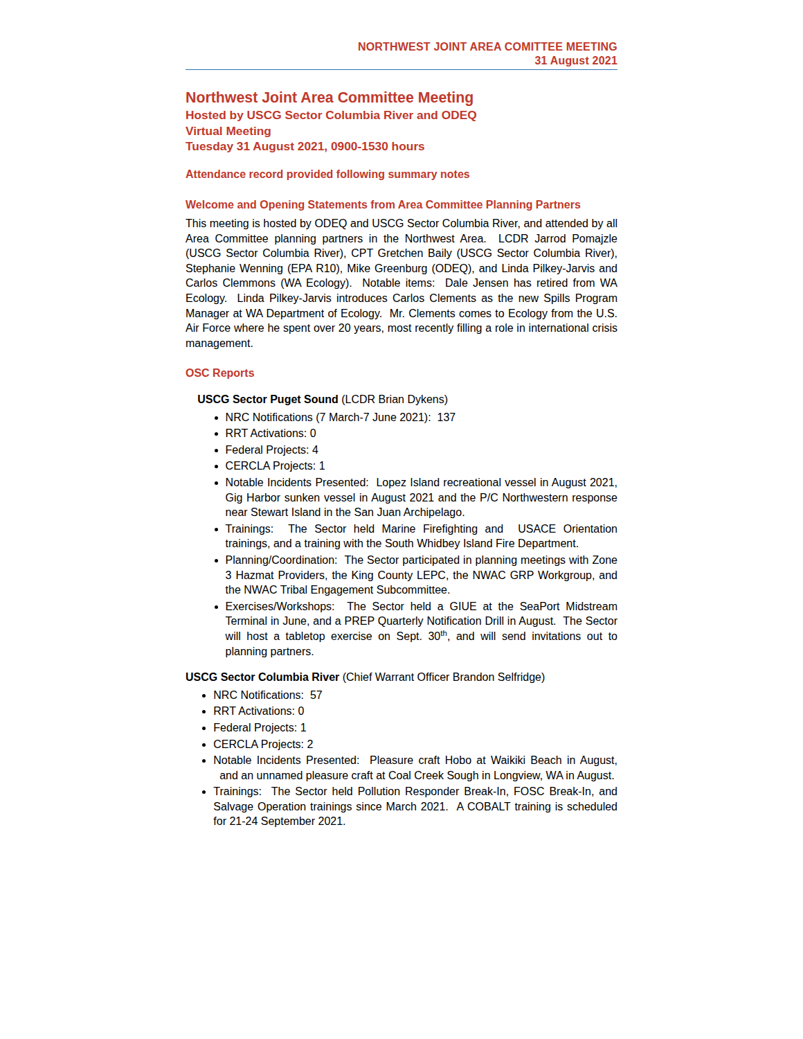Northwest Joint Area Comittee Meeting
31 August 2021
Northwest Joint Area Committee Meeting
Hosted by USCG Sector Columbia River and ODEQ
Virtual Meeting
Tuesday 31 August 2021, 0900-1530 hours
Attendance record provided following summary notes
Welcome and Opening Statements from Area Committee Planning Partners
This meeting is hosted by ODEQ and USCG Sector Columbia River, and attended by all Area Committee planning partners in the Northwest Area. LCDR Jarrod Pomajzle (USCG Sector Columbia River), CPT Gretchen Baily (USCG Sector Columbia River), Stephanie Wenning (EPA R10), Mike Greenburg (ODEQ), and Linda Pilkey-Jarvis and Carlos Clemmons (WA Ecology). Notable items: Dale Jensen has retired from WA Ecology. Linda Pilkey-Jarvis introduces Carlos Clements as the new Spills Program Manager at WA Department of Ecology. Mr. Clements comes to Ecology from the U.S. Air Force where he spent over 20 years, most recently filling a role in international crisis management.
OSC Reports
USCG Sector Puget Sound (LCDR Brian Dykens)
NRC Notifications (7 March-7 June 2021): 137
RRT Activations: 0
Federal Projects: 4
CERCLA Projects: 1
Notable Incidents Presented: Lopez Island recreational vessel in August 2021, Gig Harbor sunken vessel in August 2021 and the P/C Northwestern response near Stewart Island in the San Juan Archipelago.
Trainings: The Sector held Marine Firefighting and USACE Orientation trainings, and a training with the South Whidbey Island Fire Department.
Planning/Coordination: The Sector participated in planning meetings with Zone 3 Hazmat Providers, the King County LEPC, the NWAC GRP Workgroup, and the NWAC Tribal Engagement Subcommittee.
Exercises/Workshops: The Sector held a GIUE at the SeaPort Midstream Terminal in June, and a PREP Quarterly Notification Drill in August. The Sector will host a tabletop exercise on Sept. 30th, and will send invitations out to planning partners.
USCG Sector Columbia River (Chief Warrant Officer Brandon Selfridge)
NRC Notifications: 57
RRT Activations: 0
Federal Projects: 1
CERCLA Projects: 2
Notable Incidents Presented: Pleasure craft Hobo at Waikiki Beach in August, and an unnamed pleasure craft at Coal Creek Sough in Longview, WA in August.
Trainings: The Sector held Pollution Responder Break-In, FOSC Break-In, and Salvage Operation trainings since March 2021. A COBALT training is scheduled for 21-24 September 2021.